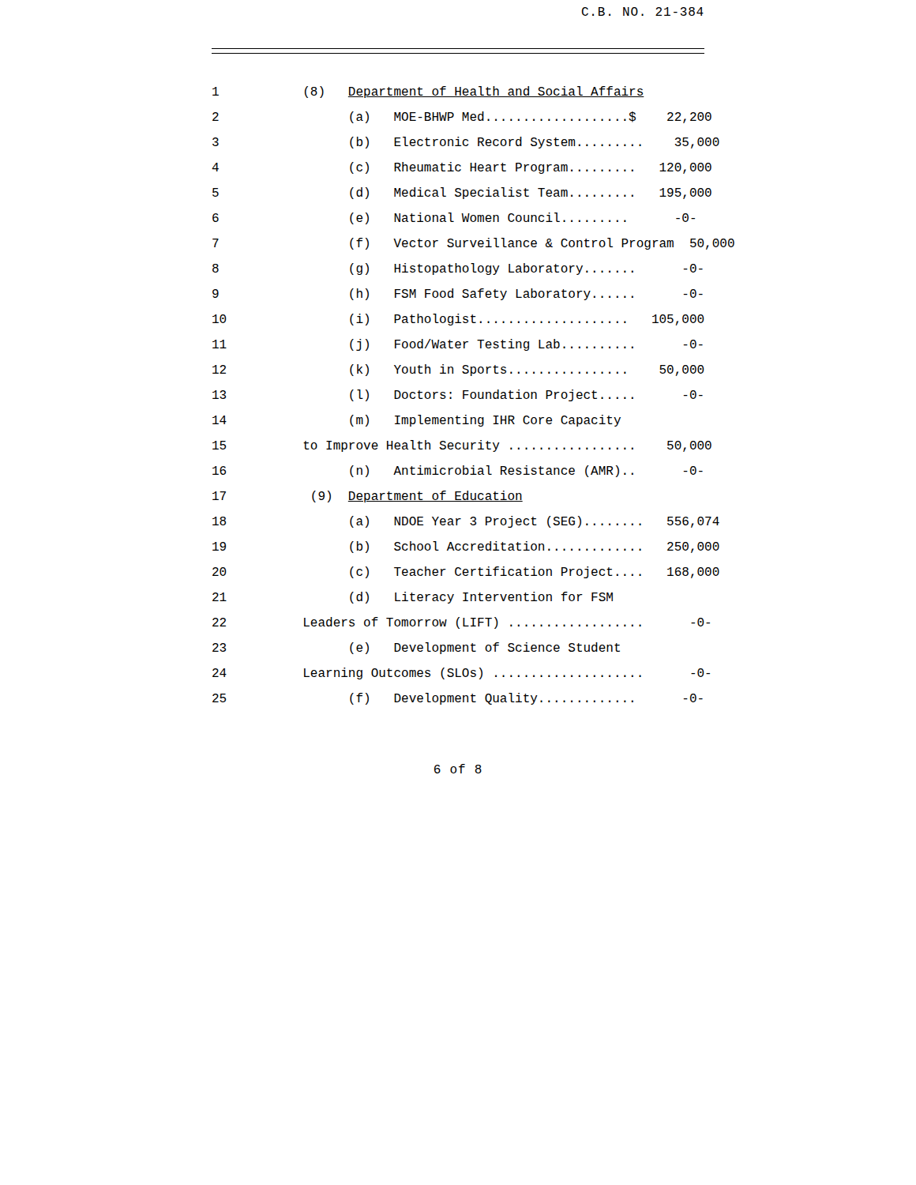C.B. NO. 21-384
| 1 | (8) Department of Health and Social Affairs |
| 2 | (a) MOE-BHWP Med...................$ 22,200 |
| 3 | (b) Electronic Record System......... 35,000 |
| 4 | (c) Rheumatic Heart Program......... 120,000 |
| 5 | (d) Medical Specialist Team......... 195,000 |
| 6 | (e) National Women Council......... -0- |
| 7 | (f) Vector Surveillance & Control Program 50,000 |
| 8 | (g) Histopathology Laboratory....... -0- |
| 9 | (h) FSM Food Safety Laboratory...... -0- |
| 10 | (i) Pathologist.................... 105,000 |
| 11 | (j) Food/Water Testing Lab.......... -0- |
| 12 | (k) Youth in Sports................ 50,000 |
| 13 | (l) Doctors: Foundation Project..... -0- |
| 14 | (m) Implementing IHR Core Capacity |
| 15 | to Improve Health Security ................. 50,000 |
| 16 | (n) Antimicrobial Resistance (AMR).. -0- |
| 17 | (9) Department of Education |
| 18 | (a) NDOE Year 3 Project (SEG)........ 556,074 |
| 19 | (b) School Accreditation............. 250,000 |
| 20 | (c) Teacher Certification Project.... 168,000 |
| 21 | (d) Literacy Intervention for FSM |
| 22 | Leaders of Tomorrow (LIFT) .................. -0- |
| 23 | (e) Development of Science Student |
| 24 | Learning Outcomes (SLOs) .................... -0- |
| 25 | (f) Development Quality............. -0- |
6 of 8